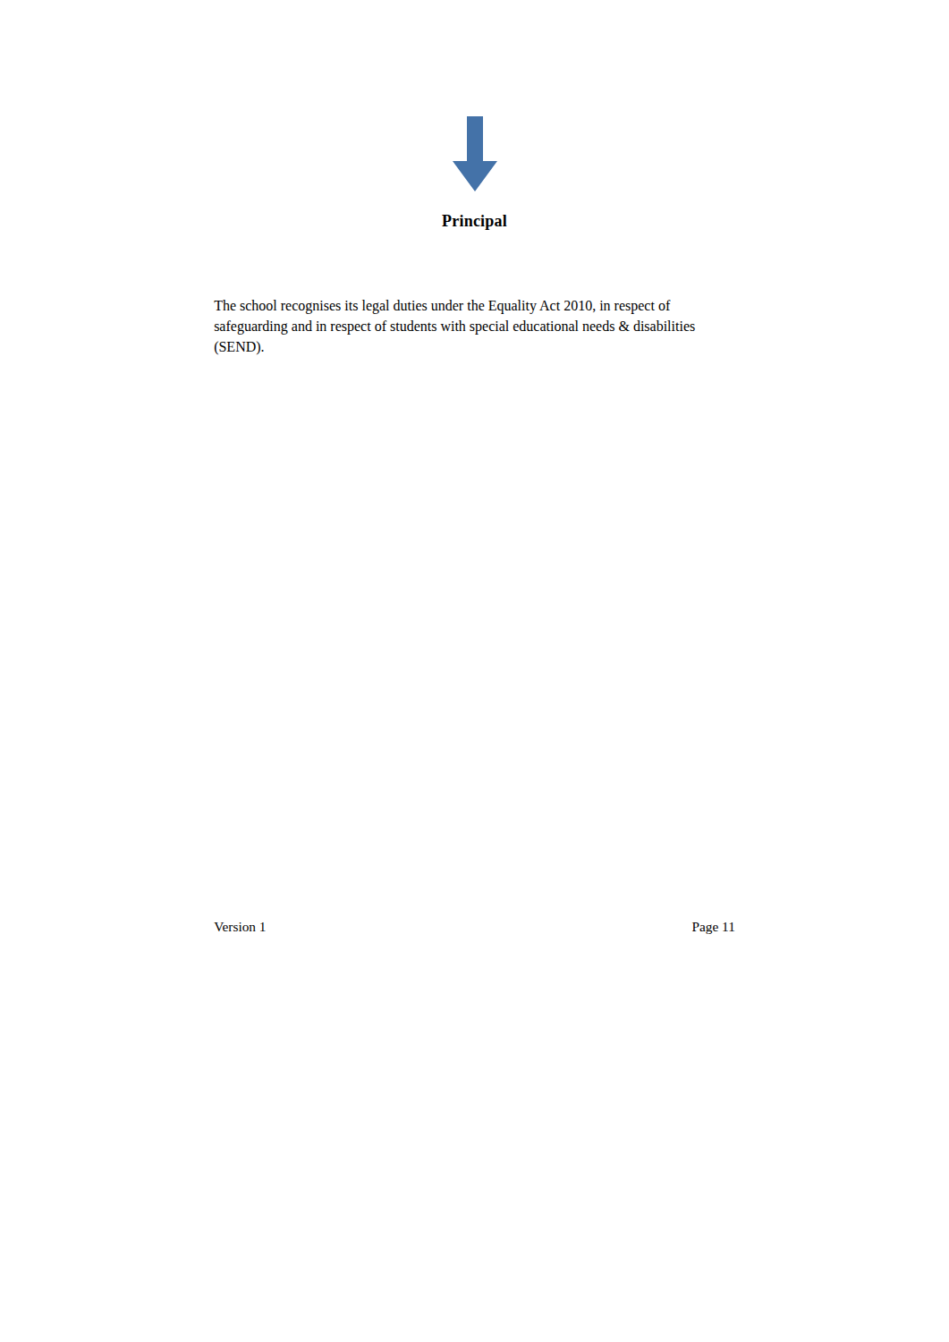Principal
The school recognises its legal duties under the Equality Act 2010, in respect of safeguarding and in respect of students with special educational needs & disabilities (SEND).
Version 1
Page 11